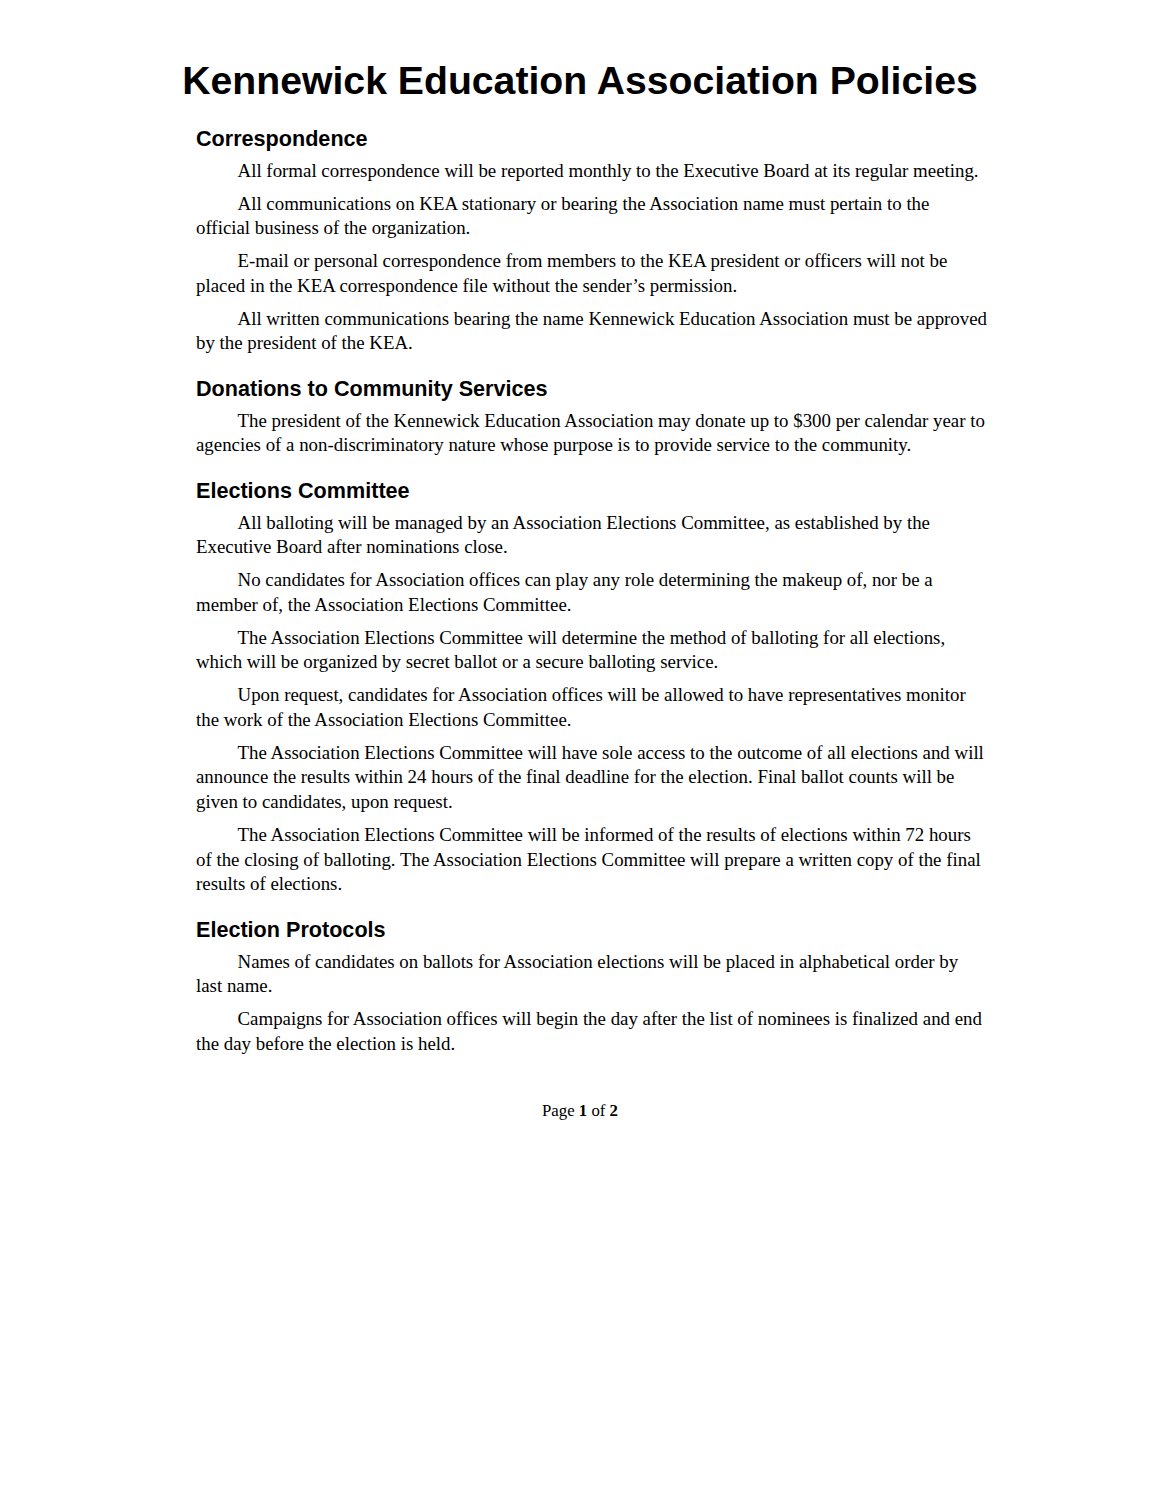Kennewick Education Association Policies
Correspondence
All formal correspondence will be reported monthly to the Executive Board at its regular meeting.
All communications on KEA stationary or bearing the Association name must pertain to the official business of the organization.
E-mail or personal correspondence from members to the KEA president or officers will not be placed in the KEA correspondence file without the sender’s permission.
All written communications bearing the name Kennewick Education Association must be approved by the president of the KEA.
Donations to Community Services
The president of the Kennewick Education Association may donate up to $300 per calendar year to agencies of a non-discriminatory nature whose purpose is to provide service to the community.
Elections Committee
All balloting will be managed by an Association Elections Committee, as established by the Executive Board after nominations close.
No candidates for Association offices can play any role determining the makeup of, nor be a member of, the Association Elections Committee.
The Association Elections Committee will determine the method of balloting for all elections, which will be organized by secret ballot or a secure balloting service.
Upon request, candidates for Association offices will be allowed to have representatives monitor the work of the Association Elections Committee.
The Association Elections Committee will have sole access to the outcome of all elections and will announce the results within 24 hours of the final deadline for the election. Final ballot counts will be given to candidates, upon request.
The Association Elections Committee will be informed of the results of elections within 72 hours of the closing of balloting. The Association Elections Committee will prepare a written copy of the final results of elections.
Election Protocols
Names of candidates on ballots for Association elections will be placed in alphabetical order by last name.
Campaigns for Association offices will begin the day after the list of nominees is finalized and end the day before the election is held.
Page 1 of 2